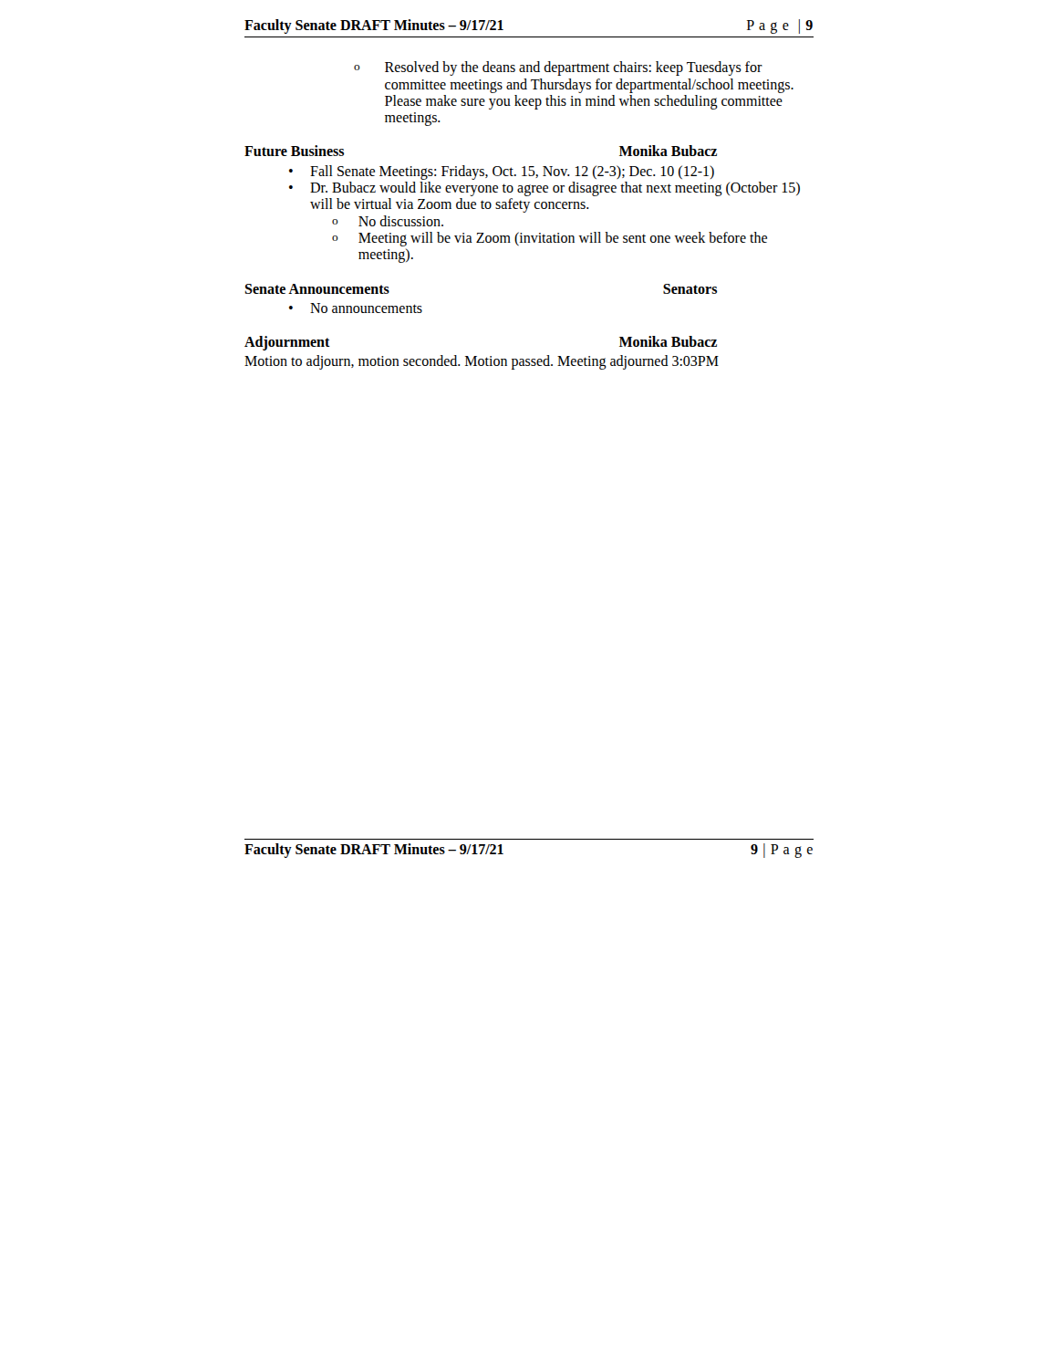Faculty Senate DRAFT Minutes – 9/17/21 P a g e | 9
Resolved by the deans and department chairs: keep Tuesdays for committee meetings and Thursdays for departmental/school meetings. Please make sure you keep this in mind when scheduling committee meetings.
Future Business Monika Bubacz
Fall Senate Meetings: Fridays, Oct. 15, Nov. 12 (2-3); Dec. 10 (12-1)
Dr. Bubacz would like everyone to agree or disagree that next meeting (October 15) will be virtual via Zoom due to safety concerns.
No discussion.
Meeting will be via Zoom (invitation will be sent one week before the meeting).
Senate Announcements Senators
No announcements
Adjournment Monika Bubacz
Motion to adjourn, motion seconded. Motion passed. Meeting adjourned 3:03PM
Faculty Senate DRAFT Minutes – 9/17/21 9 | P a g e